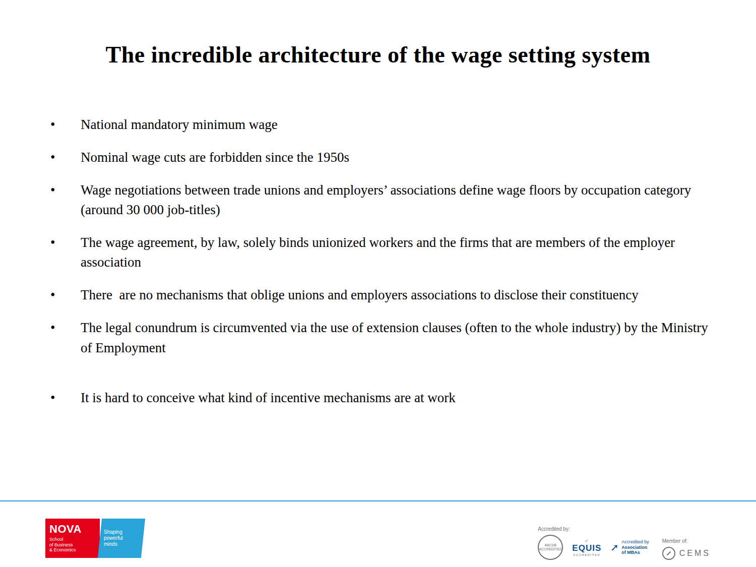The incredible architecture of the wage setting system
National mandatory minimum wage
Nominal wage cuts are forbidden since the 1950s
Wage negotiations between trade unions and employers’ associations define wage floors by occupation category (around 30 000 job-titles)
The wage agreement, by law, solely binds unionized workers and the firms that are members of the employer association
There are no mechanisms that oblige unions and employers associations to disclose their constituency
The legal conundrum is circumvented via the use of extension clauses (often to the whole industry) by the Ministry of Employment
It is hard to conceive what kind of incentive mechanisms are at work
NOVA
School
of Business
& Economics
Shaping
powerful
minds
Accredited by:
AACSB
ACCREDITED
✓
EQUIS
ACCREDITED
➚
Accredited by
Association
of MBAs
Member of:
CEMS